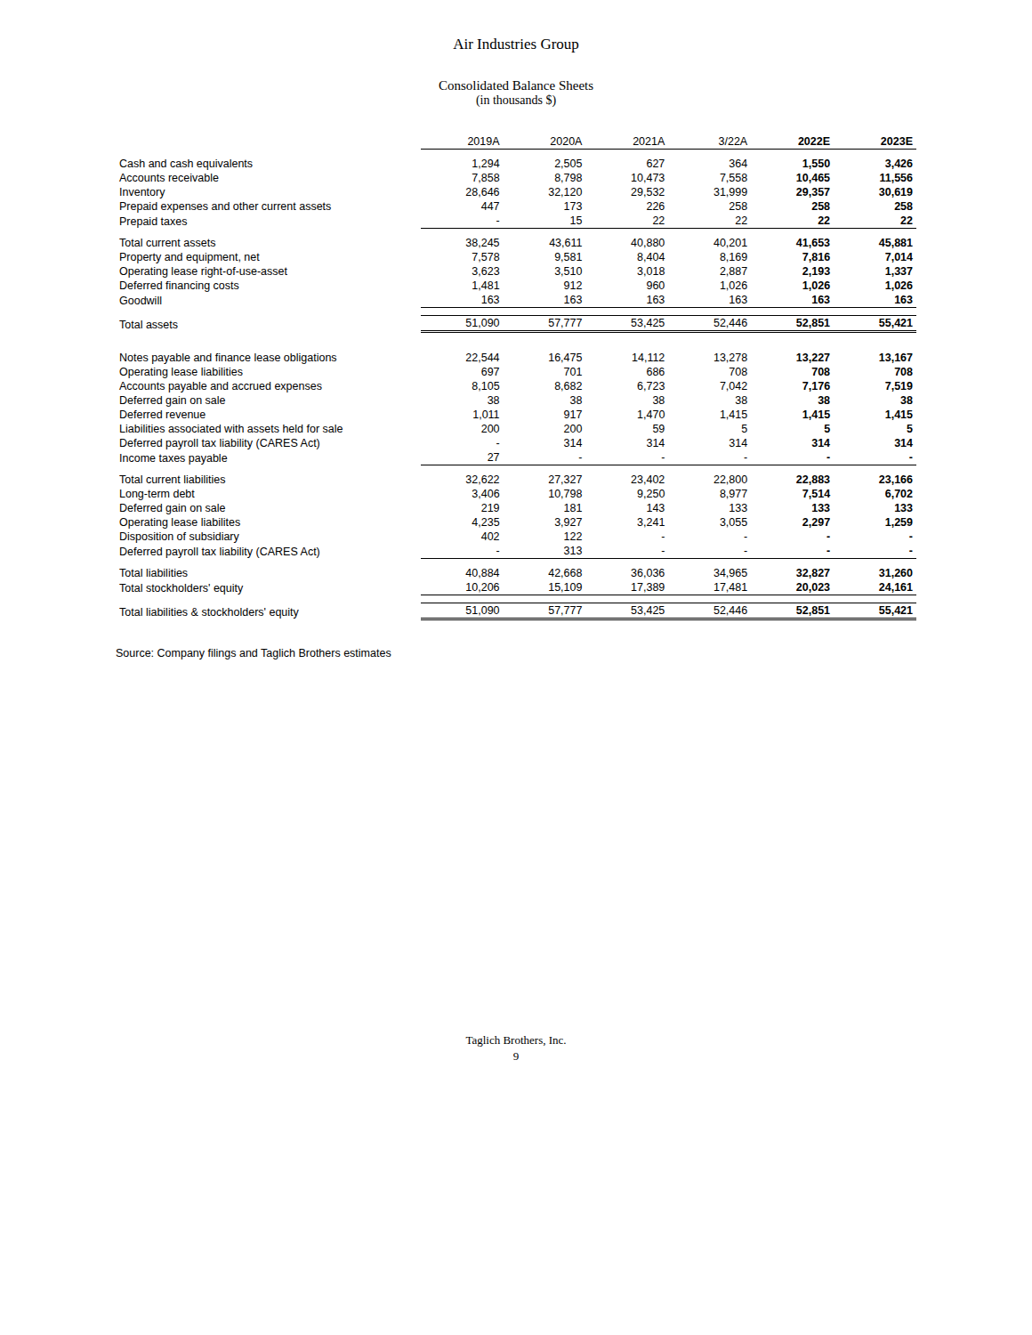Air Industries Group
Consolidated Balance Sheets
(in thousands $)
| | 2019A | 2020A | 2021A | 3/22A | 2022E | 2023E |
| Cash and cash equivalents | 1,294 | 2,505 | 627 | 364 | 1,550 | 3,426 |
| Accounts receivable | 7,858 | 8,798 | 10,473 | 7,558 | 10,465 | 11,556 |
| Inventory | 28,646 | 32,120 | 29,532 | 31,999 | 29,357 | 30,619 |
| Prepaid expenses and other current assets | 447 | 173 | 226 | 258 | 258 | 258 |
| Prepaid taxes | - | 15 | 22 | 22 | 22 | 22 |
| Total current assets | 38,245 | 43,611 | 40,880 | 40,201 | 41,653 | 45,881 |
| Property and equipment, net | 7,578 | 9,581 | 8,404 | 8,169 | 7,816 | 7,014 |
| Operating lease right-of-use-asset | 3,623 | 3,510 | 3,018 | 2,887 | 2,193 | 1,337 |
| Deferred financing costs | 1,481 | 912 | 960 | 1,026 | 1,026 | 1,026 |
| Goodwill | 163 | 163 | 163 | 163 | 163 | 163 |
| Total assets | 51,090 | 57,777 | 53,425 | 52,446 | 52,851 | 55,421 |
| Notes payable and finance lease obligations | 22,544 | 16,475 | 14,112 | 13,278 | 13,227 | 13,167 |
| Operating lease liabilities | 697 | 701 | 686 | 708 | 708 | 708 |
| Accounts payable and accrued expenses | 8,105 | 8,682 | 6,723 | 7,042 | 7,176 | 7,519 |
| Deferred gain on sale | 38 | 38 | 38 | 38 | 38 | 38 |
| Deferred revenue | 1,011 | 917 | 1,470 | 1,415 | 1,415 | 1,415 |
| Liabilities associated with assets held for sale | 200 | 200 | 59 | 5 | 5 | 5 |
| Deferred payroll tax liability (CARES Act) | - | 314 | 314 | 314 | 314 | 314 |
| Income taxes payable | 27 | - | - | - | - | - |
| Total current liabilities | 32,622 | 27,327 | 23,402 | 22,800 | 22,883 | 23,166 |
| Long-term debt | 3,406 | 10,798 | 9,250 | 8,977 | 7,514 | 6,702 |
| Deferred gain on sale | 219 | 181 | 143 | 133 | 133 | 133 |
| Operating lease liabilites | 4,235 | 3,927 | 3,241 | 3,055 | 2,297 | 1,259 |
| Disposition of subsidiary | 402 | 122 | - | - | - | - |
| Deferred payroll tax liability (CARES Act) | - | 313 | - | - | - | - |
| Total liabilities | 40,884 | 42,668 | 36,036 | 34,965 | 32,827 | 31,260 |
| Total stockholders' equity | 10,206 | 15,109 | 17,389 | 17,481 | 20,023 | 24,161 |
| Total liabilities & stockholders' equity | 51,090 | 57,777 | 53,425 | 52,446 | 52,851 | 55,421 |
Source: Company filings and Taglich Brothers estimates
Taglich Brothers, Inc.
9